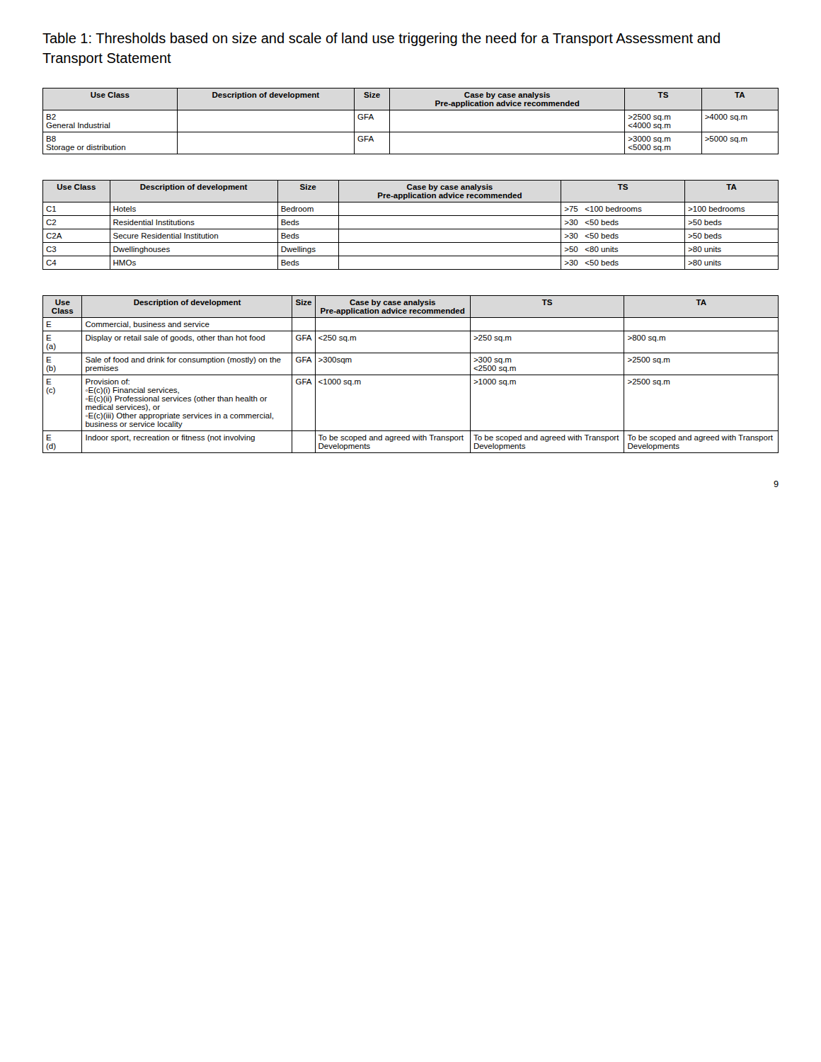Table 1: Thresholds based on size and scale of land use triggering the need for a Transport Assessment and Transport Statement
| Use Class | Description of development | Size | Case by case analysis Pre-application advice recommended | TS | TA |
| --- | --- | --- | --- | --- | --- |
| B2 General Industrial | | GFA | | >2500 sq.m <4000 sq.m | >4000 sq.m |
| B8 Storage or distribution | | GFA | | >3000 sq.m <5000 sq.m | >5000 sq.m |
| Use Class | Description of development | Size | Case by case analysis Pre-application advice recommended | TS | TA |
| --- | --- | --- | --- | --- | --- |
| C1 | Hotels | Bedroom | | >75 <100 bedrooms | >100 bedrooms |
| C2 | Residential Institutions | Beds | | >30 <50 beds | >50 beds |
| C2A | Secure Residential Institution | Beds | | >30 <50 beds | >50 beds |
| C3 | Dwellinghouses | Dwellings | | >50 <80 units | >80 units |
| C4 | HMOs | Beds | | >30 <50 beds | >80 units |
| Use Class | Description of development | Size | Case by case analysis Pre-application advice recommended | TS | TA |
| --- | --- | --- | --- | --- | --- |
| E | Commercial, business and service | | | | |
| E (a) | Display or retail sale of goods, other than hot food | GFA | <250 sq.m | >250 sq.m | >800 sq.m |
| E (b) | Sale of food and drink for consumption (mostly) on the premises | GFA | >300sqm | >300 sq.m <2500 sq.m | >2500 sq.m |
| E (c) | Provision of: ◦E(c)(i) Financial services, ◦E(c)(ii) Professional services (other than health or medical services), or ◦E(c)(iii) Other appropriate services in a commercial, business or service locality | GFA | <1000 sq.m | >1000 sq.m | >2500 sq.m |
| E (d) | Indoor sport, recreation or fitness (not involving | | To be scoped and agreed with Transport Developments | To be scoped and agreed with Transport Developments | To be scoped and agreed with Transport Developments |
9